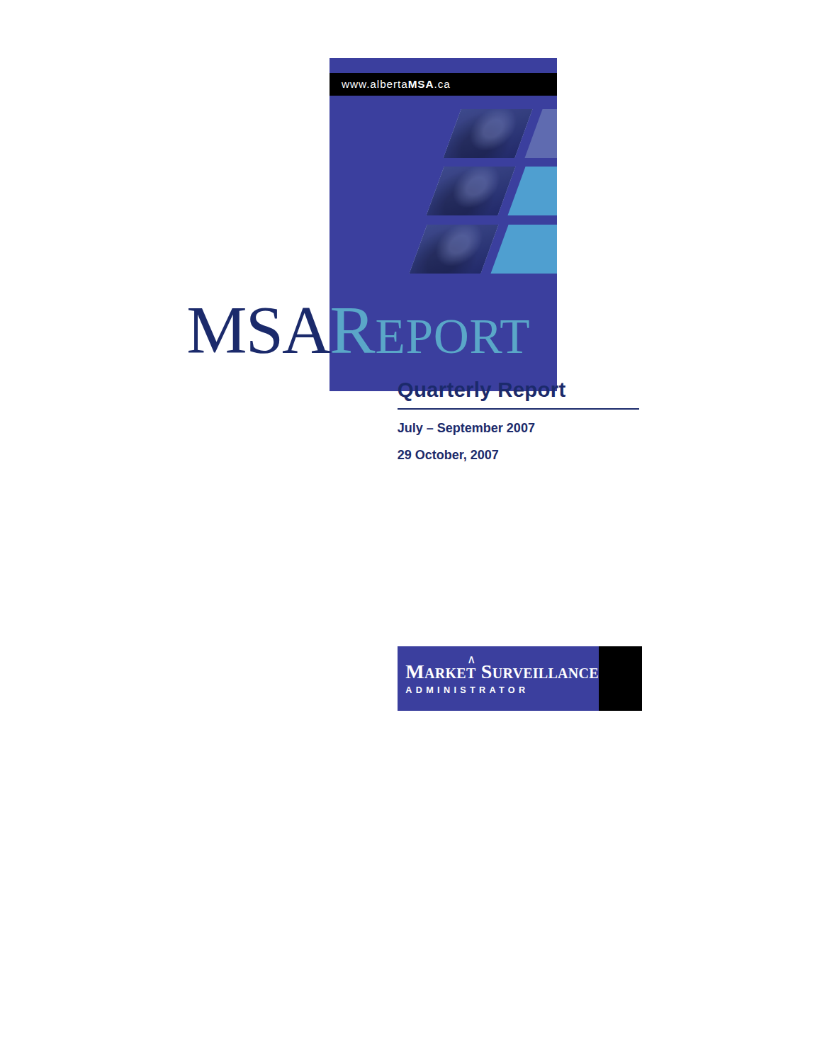www.alberta MSA.ca
MSA REPORT
Quarterly Report
July – September 2007
29 October, 2007
∧
MARKET SURVEILLANCE
ADMINISTRATOR